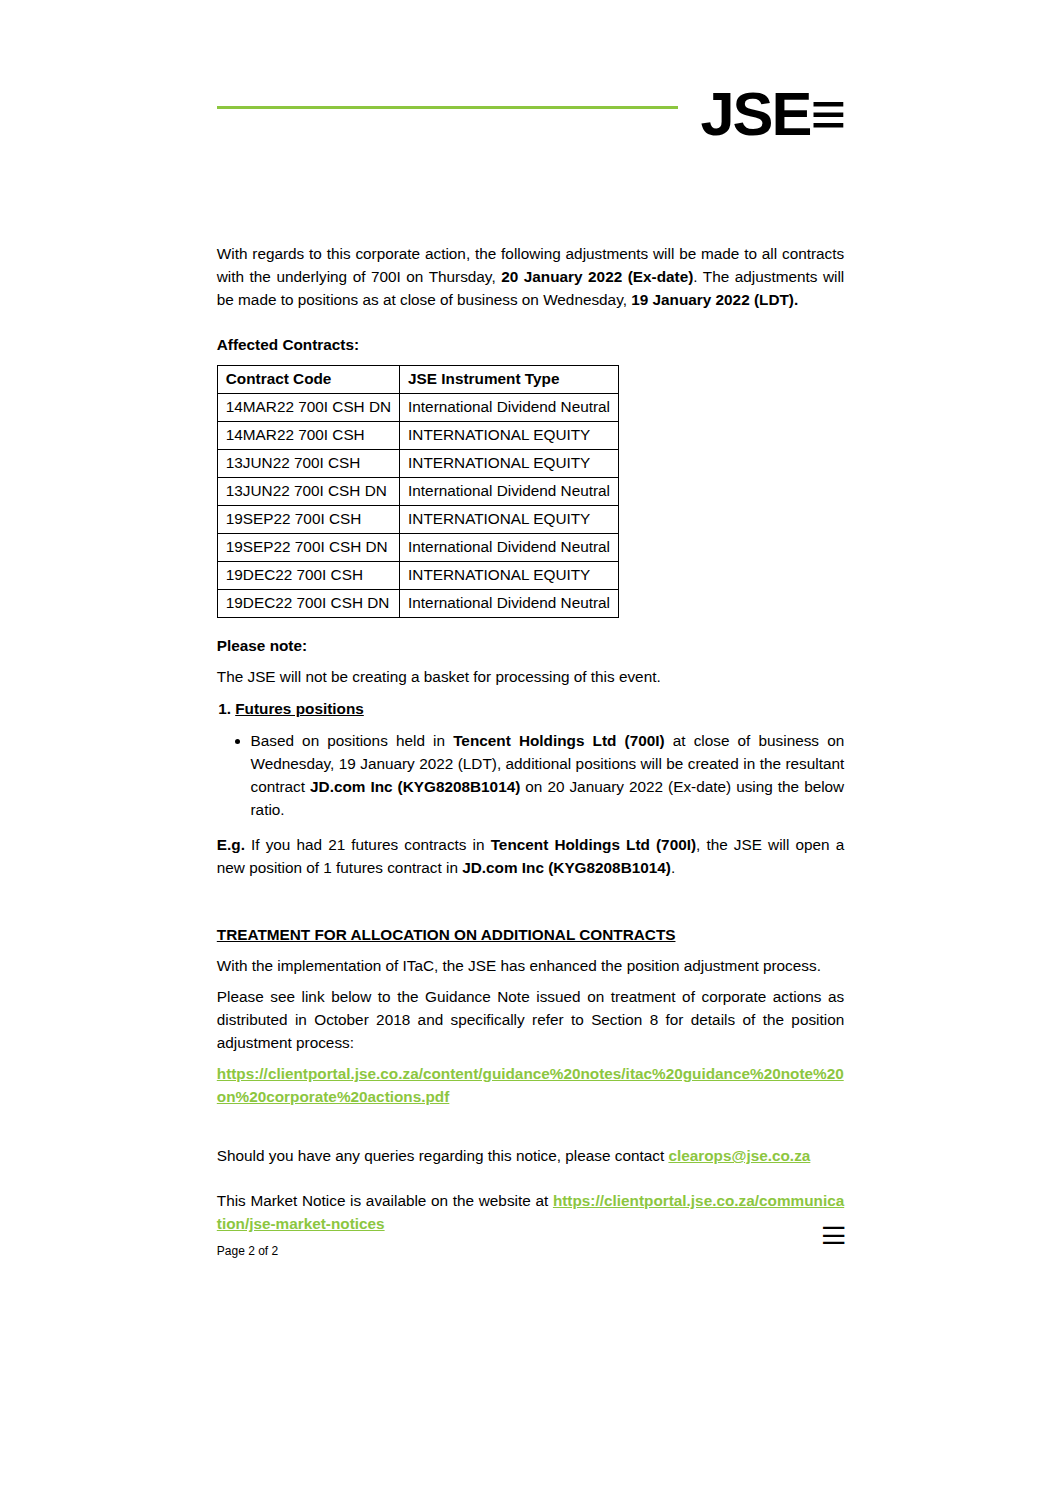JSE≡
With regards to this corporate action, the following adjustments will be made to all contracts with the underlying of 700I on Thursday, 20 January 2022 (Ex-date). The adjustments will be made to positions as at close of business on Wednesday, 19 January 2022 (LDT).
Affected Contracts:
| Contract Code | JSE Instrument Type |
| --- | --- |
| 14MAR22 700I CSH DN | International Dividend Neutral |
| 14MAR22 700I CSH | INTERNATIONAL EQUITY |
| 13JUN22 700I CSH | INTERNATIONAL EQUITY |
| 13JUN22 700I CSH DN | International Dividend Neutral |
| 19SEP22 700I CSH | INTERNATIONAL EQUITY |
| 19SEP22 700I CSH DN | International Dividend Neutral |
| 19DEC22 700I CSH | INTERNATIONAL EQUITY |
| 19DEC22 700I CSH DN | International Dividend Neutral |
Please note:
The JSE will not be creating a basket for processing of this event.
Futures positions
Based on positions held in Tencent Holdings Ltd (700I) at close of business on Wednesday, 19 January 2022 (LDT), additional positions will be created in the resultant contract JD.com Inc (KYG8208B1014) on 20 January 2022 (Ex-date) using the below ratio.
E.g. If you had 21 futures contracts in Tencent Holdings Ltd (700I), the JSE will open a new position of 1 futures contract in JD.com Inc (KYG8208B1014).
TREATMENT FOR ALLOCATION ON ADDITIONAL CONTRACTS
With the implementation of ITaC, the JSE has enhanced the position adjustment process.
Please see link below to the Guidance Note issued on treatment of corporate actions as distributed in October 2018 and specifically refer to Section 8 for details of the position adjustment process:
https://clientportal.jse.co.za/content/guidance%20notes/itac%20guidance%20note%20on%20corporate%20actions.pdf
Should you have any queries regarding this notice, please contact clearops@jse.co.za
This Market Notice is available on the website at https://clientportal.jse.co.za/communication/jse-market-notices
Page 2 of 2
— — —